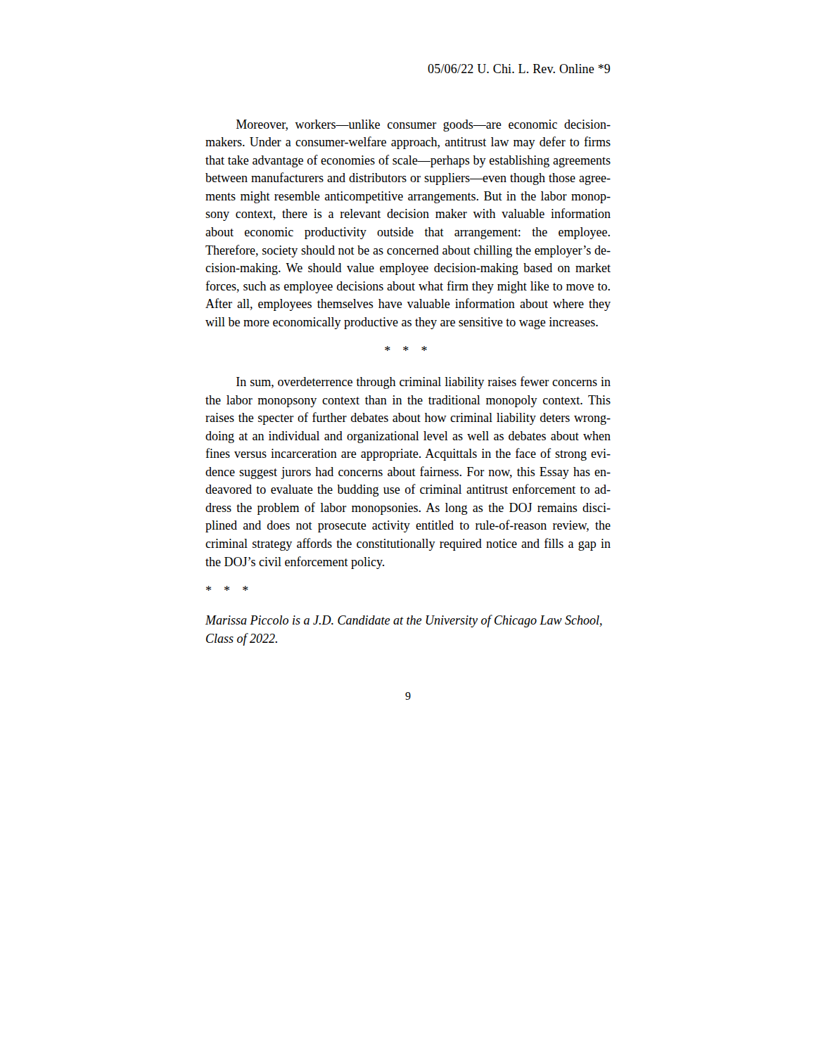05/06/22 U. Chi. L. Rev. Online *9
Moreover, workers—unlike consumer goods—are economic decision-makers. Under a consumer-welfare approach, antitrust law may defer to firms that take advantage of economies of scale—perhaps by establishing agreements between manufacturers and distributors or suppliers—even though those agreements might resemble anticompetitive arrangements. But in the labor monopsony context, there is a relevant decision maker with valuable information about economic productivity outside that arrangement: the employee. Therefore, society should not be as concerned about chilling the employer’s decision-making. We should value employee decision-making based on market forces, such as employee decisions about what firm they might like to move to. After all, employees themselves have valuable information about where they will be more economically productive as they are sensitive to wage increases.
* * *
In sum, overdeterrence through criminal liability raises fewer concerns in the labor monopsony context than in the traditional monopoly context. This raises the specter of further debates about how criminal liability deters wrongdoing at an individual and organizational level as well as debates about when fines versus incarceration are appropriate. Acquittals in the face of strong evidence suggest jurors had concerns about fairness. For now, this Essay has endeavored to evaluate the budding use of criminal antitrust enforcement to address the problem of labor monopsonies. As long as the DOJ remains disciplined and does not prosecute activity entitled to rule-of-reason review, the criminal strategy affords the constitutionally required notice and fills a gap in the DOJ’s civil enforcement policy.
* * *
Marissa Piccolo is a J.D. Candidate at the University of Chicago Law School, Class of 2022.
9